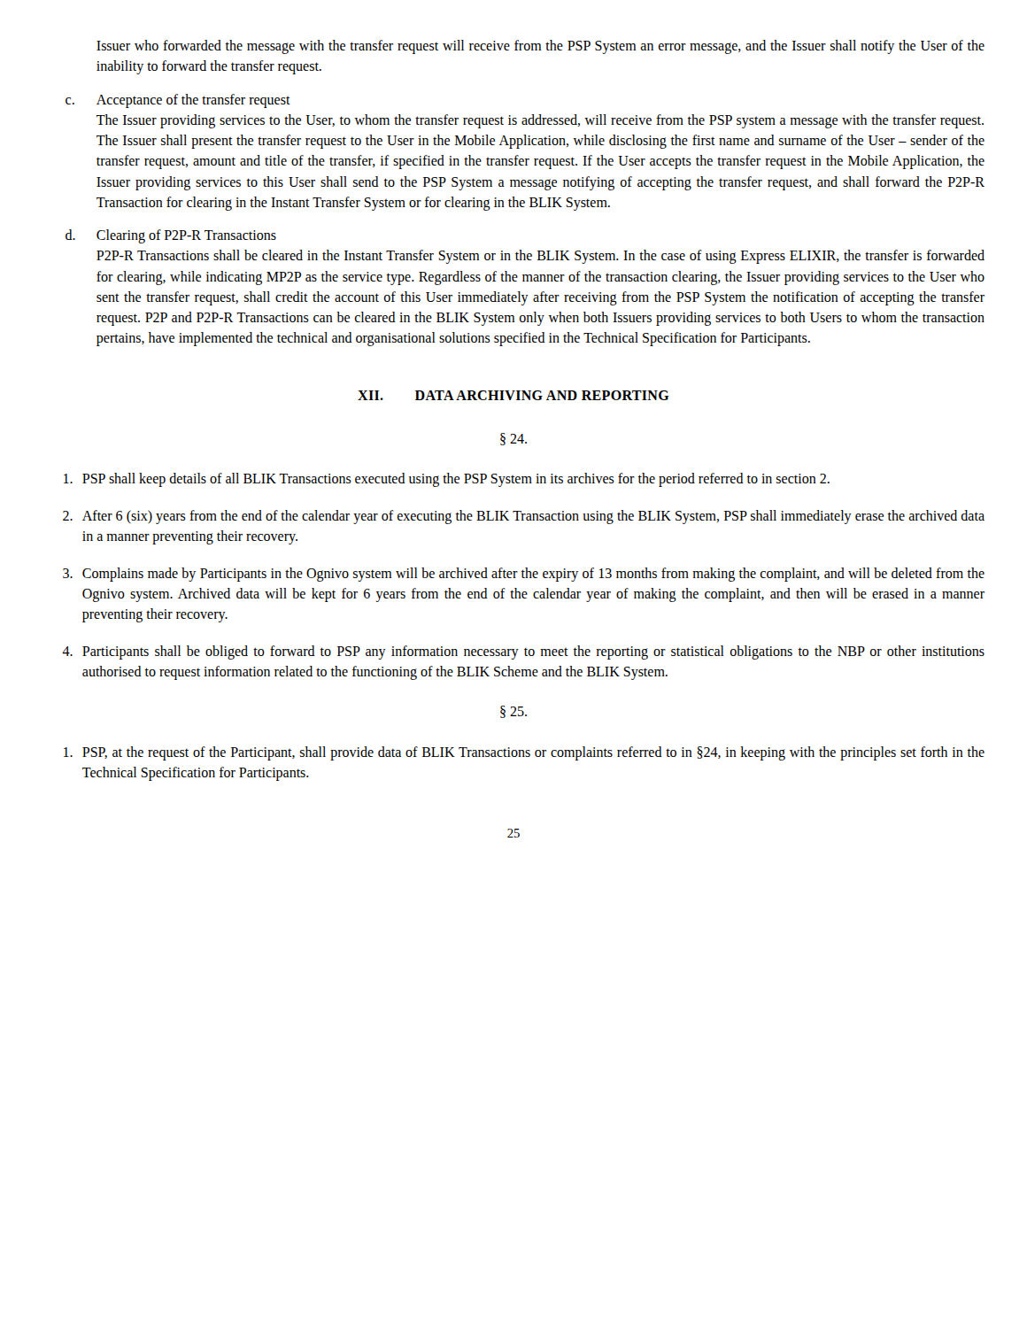Issuer who forwarded the message with the transfer request will receive from the PSP System an error message, and the Issuer shall notify the User of the inability to forward the transfer request.
c. Acceptance of the transfer request The Issuer providing services to the User, to whom the transfer request is addressed, will receive from the PSP system a message with the transfer request. The Issuer shall present the transfer request to the User in the Mobile Application, while disclosing the first name and surname of the User – sender of the transfer request, amount and title of the transfer, if specified in the transfer request. If the User accepts the transfer request in the Mobile Application, the Issuer providing services to this User shall send to the PSP System a message notifying of accepting the transfer request, and shall forward the P2P-R Transaction for clearing in the Instant Transfer System or for clearing in the BLIK System.
d. Clearing of P2P-R Transactions P2P-R Transactions shall be cleared in the Instant Transfer System or in the BLIK System. In the case of using Express ELIXIR, the transfer is forwarded for clearing, while indicating MP2P as the service type. Regardless of the manner of the transaction clearing, the Issuer providing services to the User who sent the transfer request, shall credit the account of this User immediately after receiving from the PSP System the notification of accepting the transfer request. P2P and P2P-R Transactions can be cleared in the BLIK System only when both Issuers providing services to both Users to whom the transaction pertains, have implemented the technical and organisational solutions specified in the Technical Specification for Participants.
XII. DATA ARCHIVING AND REPORTING
§ 24.
PSP shall keep details of all BLIK Transactions executed using the PSP System in its archives for the period referred to in section 2.
After 6 (six) years from the end of the calendar year of executing the BLIK Transaction using the BLIK System, PSP shall immediately erase the archived data in a manner preventing their recovery.
Complains made by Participants in the Ognivo system will be archived after the expiry of 13 months from making the complaint, and will be deleted from the Ognivo system. Archived data will be kept for 6 years from the end of the calendar year of making the complaint, and then will be erased in a manner preventing their recovery.
Participants shall be obliged to forward to PSP any information necessary to meet the reporting or statistical obligations to the NBP or other institutions authorised to request information related to the functioning of the BLIK Scheme and the BLIK System.
§ 25.
PSP, at the request of the Participant, shall provide data of BLIK Transactions or complaints referred to in §24, in keeping with the principles set forth in the Technical Specification for Participants.
25